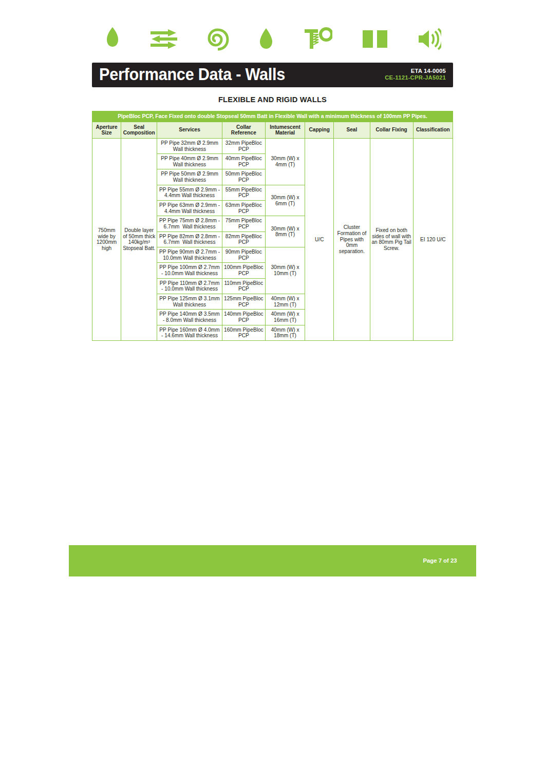Performance Data - Walls
ETA 14-0005
CE-1121-CPR-JA5021
FLEXIBLE AND RIGID WALLS
| PipeBloc PCP, Face Fixed onto double Stopseal 50mm Batt in Flexible Wall with a minimum thickness of 100mm PP Pipes. |
| --- |
| Aperture Size | Seal Composition | Services | Collar Reference | Intumescent Material | Capping | Seal | Collar Fixing | Classification |
| 750mm wide by 1200mm high | Double layer of 50mm thick 140kg/m³ Stopseal Batt. | PP Pipe 32mm Ø 2.9mm Wall thickness | 32mm PipeBloc PCP | 30mm (W) x 4mm (T) | U/C | Cluster Formation of Pipes with 0mm separation. | Fixed on both sides of wall with an 80mm Pig Tail Screw. | EI 120 U/C |
| PP Pipe 40mm Ø 2.9mm Wall thickness | 40mm PipeBloc PCP |
| PP Pipe 50mm Ø 2.9mm Wall thickness | 50mm PipeBloc PCP |
| PP Pipe 55mm Ø 2.9mm - 4.4mm Wall thickness | 55mm PipeBloc PCP | 30mm (W) x 6mm (T) |
| PP Pipe 63mm Ø 2.9mm - 4.4mm Wall thickness | 63mm PipeBloc PCP |
| PP Pipe 75mm Ø 2.8mm - 6.7mm Wall thickness | 75mm PipeBloc PCP | 30mm (W) x 8mm (T) |
| PP Pipe 82mm Ø 2.8mm - 6.7mm Wall thickness | 82mm PipeBloc PCP |
| PP Pipe 90mm Ø 2.7mm - 10.0mm Wall thickness | 90mm PipeBloc PCP | 30mm (W) x 10mm (T) |
| PP Pipe 100mm Ø 2.7mm - 10.0mm Wall thickness | 100mm PipeBloc PCP |
| PP Pipe 110mm Ø 2.7mm - 10.0mm Wall thickness | 110mm PipeBloc PCP |
| PP Pipe 125mm Ø 3.1mm Wall thickness | 125mm PipeBloc PCP | 40mm (W) x 12mm (T) |
| PP Pipe 140mm Ø 3.5mm - 8.0mm Wall thickness | 140mm PipeBloc PCP | 40mm (W) x 16mm (T) |
| PP Pipe 160mm Ø 4.0mm - 14.6mm Wall thickness | 160mm PipeBloc PCP | 40mm (W) x 18mm (T) |
Page 7 of 23